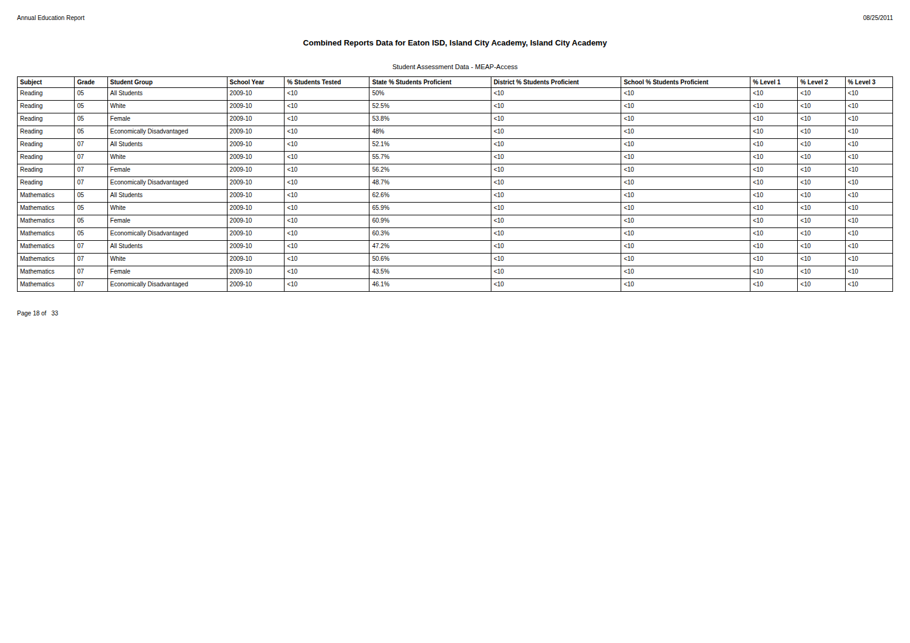Annual Education Report 08/25/2011
Combined Reports Data for Eaton ISD, Island City Academy, Island City Academy
Student Assessment Data - MEAP-Access
| Subject | Grade | Student Group | School Year | % Students Tested | State % Students Proficient | District % Students Proficient | School % Students Proficient | % Level 1 | % Level 2 | % Level 3 |
| --- | --- | --- | --- | --- | --- | --- | --- | --- | --- | --- |
| Reading | 05 | All Students | 2009-10 | <10 | 50% | <10 | <10 | <10 | <10 | <10 |
| Reading | 05 | White | 2009-10 | <10 | 52.5% | <10 | <10 | <10 | <10 | <10 |
| Reading | 05 | Female | 2009-10 | <10 | 53.8% | <10 | <10 | <10 | <10 | <10 |
| Reading | 05 | Economically Disadvantaged | 2009-10 | <10 | 48% | <10 | <10 | <10 | <10 | <10 |
| Reading | 07 | All Students | 2009-10 | <10 | 52.1% | <10 | <10 | <10 | <10 | <10 |
| Reading | 07 | White | 2009-10 | <10 | 55.7% | <10 | <10 | <10 | <10 | <10 |
| Reading | 07 | Female | 2009-10 | <10 | 56.2% | <10 | <10 | <10 | <10 | <10 |
| Reading | 07 | Economically Disadvantaged | 2009-10 | <10 | 48.7% | <10 | <10 | <10 | <10 | <10 |
| Mathematics | 05 | All Students | 2009-10 | <10 | 62.6% | <10 | <10 | <10 | <10 | <10 |
| Mathematics | 05 | White | 2009-10 | <10 | 65.9% | <10 | <10 | <10 | <10 | <10 |
| Mathematics | 05 | Female | 2009-10 | <10 | 60.9% | <10 | <10 | <10 | <10 | <10 |
| Mathematics | 05 | Economically Disadvantaged | 2009-10 | <10 | 60.3% | <10 | <10 | <10 | <10 | <10 |
| Mathematics | 07 | All Students | 2009-10 | <10 | 47.2% | <10 | <10 | <10 | <10 | <10 |
| Mathematics | 07 | White | 2009-10 | <10 | 50.6% | <10 | <10 | <10 | <10 | <10 |
| Mathematics | 07 | Female | 2009-10 | <10 | 43.5% | <10 | <10 | <10 | <10 | <10 |
| Mathematics | 07 | Economically Disadvantaged | 2009-10 | <10 | 46.1% | <10 | <10 | <10 | <10 | <10 |
Page 18 of 33